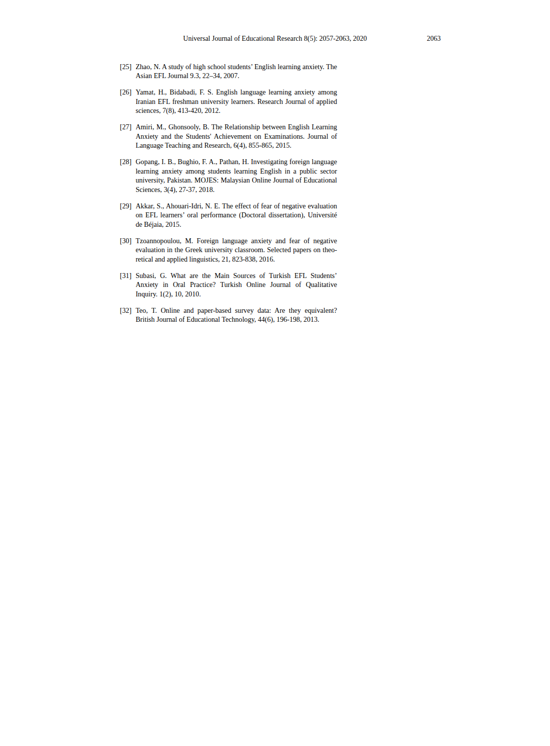Universal Journal of Educational Research 8(5): 2057-2063, 2020 2063
[25] Zhao, N. A study of high school students’ English learning anxiety. The Asian EFL Journal 9.3, 22–34, 2007.
[26] Yamat, H., Bidabadi, F. S. English language learning anxiety among Iranian EFL freshman university learners. Research Journal of applied sciences, 7(8), 413-420, 2012.
[27] Amiri, M., Ghonsooly, B. The Relationship between English Learning Anxiety and the Students' Achievement on Examinations. Journal of Language Teaching and Research, 6(4), 855-865, 2015.
[28] Gopang, I. B., Bughio, F. A., Pathan, H. Investigating foreign language learning anxiety among students learning English in a public sector university, Pakistan. MOJES: Malaysian Online Journal of Educational Sciences, 3(4), 27-37, 2018.
[29] Akkar, S., Ahouari-Idri, N. E. The effect of fear of negative evaluation on EFL learners’ oral performance (Doctoral dissertation), Université de Béjaia, 2015.
[30] Tzoannopoulou, M. Foreign language anxiety and fear of negative evaluation in the Greek university classroom. Selected papers on theoretical and applied linguistics, 21, 823-838, 2016.
[31] Subasi, G. What are the Main Sources of Turkish EFL Students’ Anxiety in Oral Practice? Turkish Online Journal of Qualitative Inquiry. 1(2), 10, 2010.
[32] Teo, T. Online and paper-based survey data: Are they equivalent? British Journal of Educational Technology, 44(6), 196-198, 2013.